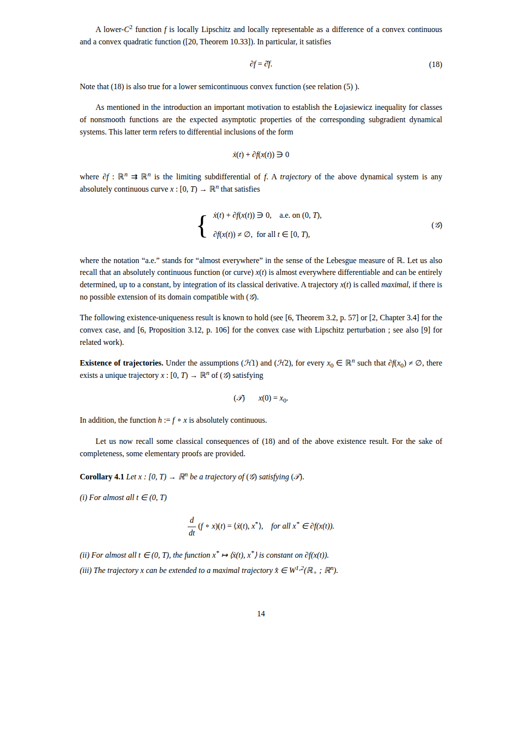A lower-C2 function f is locally Lipschitz and locally representable as a difference of a convex continuous and a convex quadratic function ([20, Theorem 10.33]). In particular, it satisfies
∂f = ∂̂f. (18)
Note that (18) is also true for a lower semicontinuous convex function (see relation (5) ).
As mentioned in the introduction an important motivation to establish the Łojasiewicz inequality for classes of nonsmooth functions are the expected asymptotic properties of the corresponding subgradient dynamical systems. This latter term refers to differential inclusions of the form
ẋ(t) + ∂f(x(t)) ∋ 0
where ∂f : ℝn ⇉ ℝn is the limiting subdifferential of f. A trajectory of the above dynamical system is any absolutely continuous curve x : [0, T) → ℝn that satisfies
{
| ẋ ( t ) + ∂ f ( x ( t )) ∋ 0, a.e. on (0, T ), |
| ∂ f ( x ( t )) ≠ ∅, for all t ∈ [0, T ), |
(𝒢)
where the notation “a.e.” stands for “almost everywhere” in the sense of the Lebesgue measure of ℝ. Let us also recall that an absolutely continuous function (or curve) x(t) is almost everywhere differentiable and can be entirely determined, up to a constant, by integration of its classical derivative. A trajectory x(t) is called maximal, if there is no possible extension of its domain compatible with (𝒢).
The following existence-uniqueness result is known to hold (see [6, Theorem 3.2, p. 57] or [2, Chapter 3.4] for the convex case, and [6, Proposition 3.12, p. 106] for the convex case with Lipschitz perturbation ; see also [9] for related work).
Existence of trajectories. Under the assumptions (ℋ1) and (ℋ2), for every x0 ∈ ℝn such that ∂f(x0) ≠ ∅, there exists a unique trajectory x : [0, T) → ℝn of (𝒢) satisfying
(𝒯) x(0) = x0.
In addition, the function h := f ∘ x is absolutely continuous.
Let us now recall some classical consequences of (18) and of the above existence result. For the sake of completeness, some elementary proofs are provided.
Corollary 4.1 Let x : [0, T) → ℝn be a trajectory of (𝒢) satisfying (𝒯).
(i) For almost all t ∈ (0, T)
d dt (f ∘ x)(t) = ⟨ẋ(t), x*⟩, for all x* ∈ ∂f(x(t)).
(ii) For almost all t ∈ (0, T), the function x* ↦ ⟨ẋ(t), x*⟩ is constant on ∂f(x(t)).
(iii) The trajectory x can be extended to a maximal trajectory x̂ ∈ W1,2(ℝ+ ; ℝn).
14